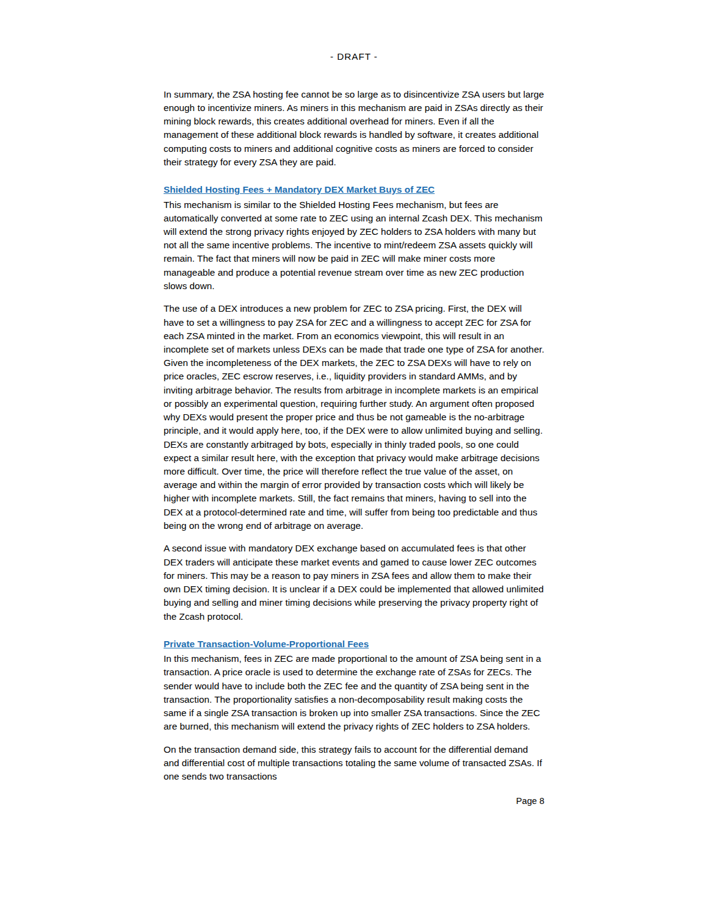- DRAFT -
In summary, the ZSA hosting fee cannot be so large as to disincentivize ZSA users but large enough to incentivize miners. As miners in this mechanism are paid in ZSAs directly as their mining block rewards, this creates additional overhead for miners. Even if all the management of these additional block rewards is handled by software, it creates additional computing costs to miners and additional cognitive costs as miners are forced to consider their strategy for every ZSA they are paid.
Shielded Hosting Fees + Mandatory DEX Market Buys of ZEC
This mechanism is similar to the Shielded Hosting Fees mechanism, but fees are automatically converted at some rate to ZEC using an internal Zcash DEX. This mechanism will extend the strong privacy rights enjoyed by ZEC holders to ZSA holders with many but not all the same incentive problems. The incentive to mint/redeem ZSA assets quickly will remain. The fact that miners will now be paid in ZEC will make miner costs more manageable and produce a potential revenue stream over time as new ZEC production slows down.
The use of a DEX introduces a new problem for ZEC to ZSA pricing. First, the DEX will have to set a willingness to pay ZSA for ZEC and a willingness to accept ZEC for ZSA for each ZSA minted in the market. From an economics viewpoint, this will result in an incomplete set of markets unless DEXs can be made that trade one type of ZSA for another. Given the incompleteness of the DEX markets, the ZEC to ZSA DEXs will have to rely on price oracles, ZEC escrow reserves, i.e., liquidity providers in standard AMMs, and by inviting arbitrage behavior. The results from arbitrage in incomplete markets is an empirical or possibly an experimental question, requiring further study. An argument often proposed why DEXs would present the proper price and thus be not gameable is the no-arbitrage principle, and it would apply here, too, if the DEX were to allow unlimited buying and selling. DEXs are constantly arbitraged by bots, especially in thinly traded pools, so one could expect a similar result here, with the exception that privacy would make arbitrage decisions more difficult. Over time, the price will therefore reflect the true value of the asset, on average and within the margin of error provided by transaction costs which will likely be higher with incomplete markets. Still, the fact remains that miners, having to sell into the DEX at a protocol-determined rate and time, will suffer from being too predictable and thus being on the wrong end of arbitrage on average.
A second issue with mandatory DEX exchange based on accumulated fees is that other DEX traders will anticipate these market events and gamed to cause lower ZEC outcomes for miners. This may be a reason to pay miners in ZSA fees and allow them to make their own DEX timing decision. It is unclear if a DEX could be implemented that allowed unlimited buying and selling and miner timing decisions while preserving the privacy property right of the Zcash protocol.
Private Transaction-Volume-Proportional Fees
In this mechanism, fees in ZEC are made proportional to the amount of ZSA being sent in a transaction. A price oracle is used to determine the exchange rate of ZSAs for ZECs. The sender would have to include both the ZEC fee and the quantity of ZSA being sent in the transaction. The proportionality satisfies a non-decomposability result making costs the same if a single ZSA transaction is broken up into smaller ZSA transactions. Since the ZEC are burned, this mechanism will extend the privacy rights of ZEC holders to ZSA holders.
On the transaction demand side, this strategy fails to account for the differential demand and differential cost of multiple transactions totaling the same volume of transacted ZSAs. If one sends two transactions
Page 8